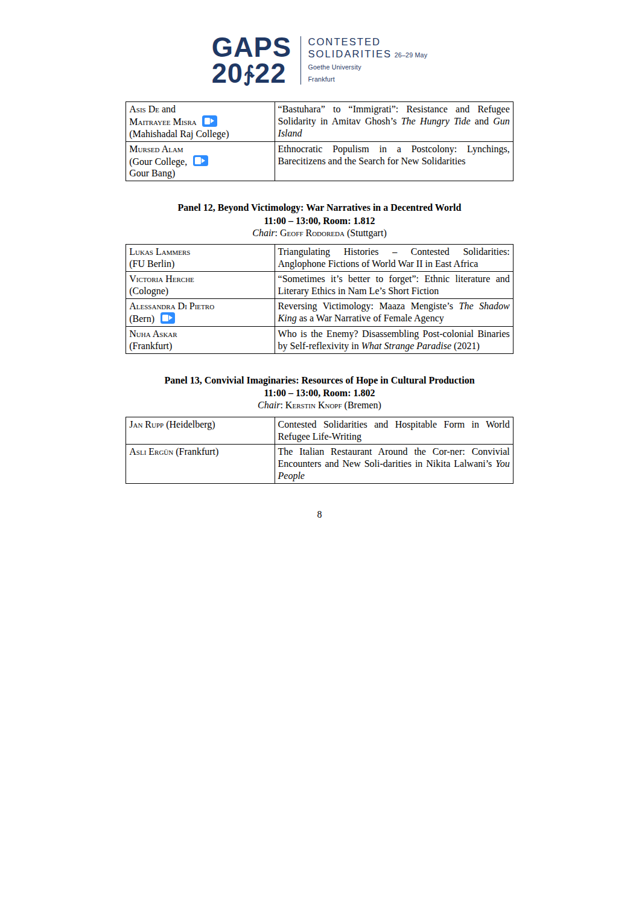GAPS 20∱22 Contested
Solidarities 26–29 May
Goethe University
Frankfurt
| Asis De and Maitrayee Misra (Mahishadal Raj College) | “Bastuhara” to “Immigrati”: Resistance and Refugee Solidarity in Amitav Ghosh’s The Hungry Tide and Gun Island |
| Mursed Alam (Gour College, Gour Bang) | Ethnocratic Populism in a Postcolony: Lynchings, Barecitizens and the Search for New Solidarities |
Panel 12, Beyond Victimology: War Narratives in a Decentred World
11:00 – 13:00, Room: 1.812
Chair: Geoff Rodoreda (Stuttgart)
| Lukas Lammers (FU Berlin) | Triangulating Histories – Contested Solidarities: Anglophone Fictions of World War II in East Africa |
| Victoria Herche (Cologne) | “Sometimes it’s better to forget”: Ethnic literature and Literary Ethics in Nam Le’s Short Fiction |
| Alessandra Di Pietro (Bern) | Reversing Victimology: Maaza Mengiste’s The Shadow King as a War Narrative of Female Agency |
| Nuha Askar (Frankfurt) | Who is the Enemy? Disassembling Post-colonial Binaries by Self-reflexivity in What Strange Paradise (2021) |
Panel 13, Convivial Imaginaries: Resources of Hope in Cultural Production
11:00 – 13:00, Room: 1.802
Chair: Kerstin Knopf (Bremen)
| Jan Rupp (Heidelberg) | Contested Solidarities and Hospitable Form in World Refugee Life-Writing |
| Asli Ergün (Frankfurt) | The Italian Restaurant Around the Cor-ner: Convivial Encounters and New Soli-darities in Nikita Lalwani’s You People |
8